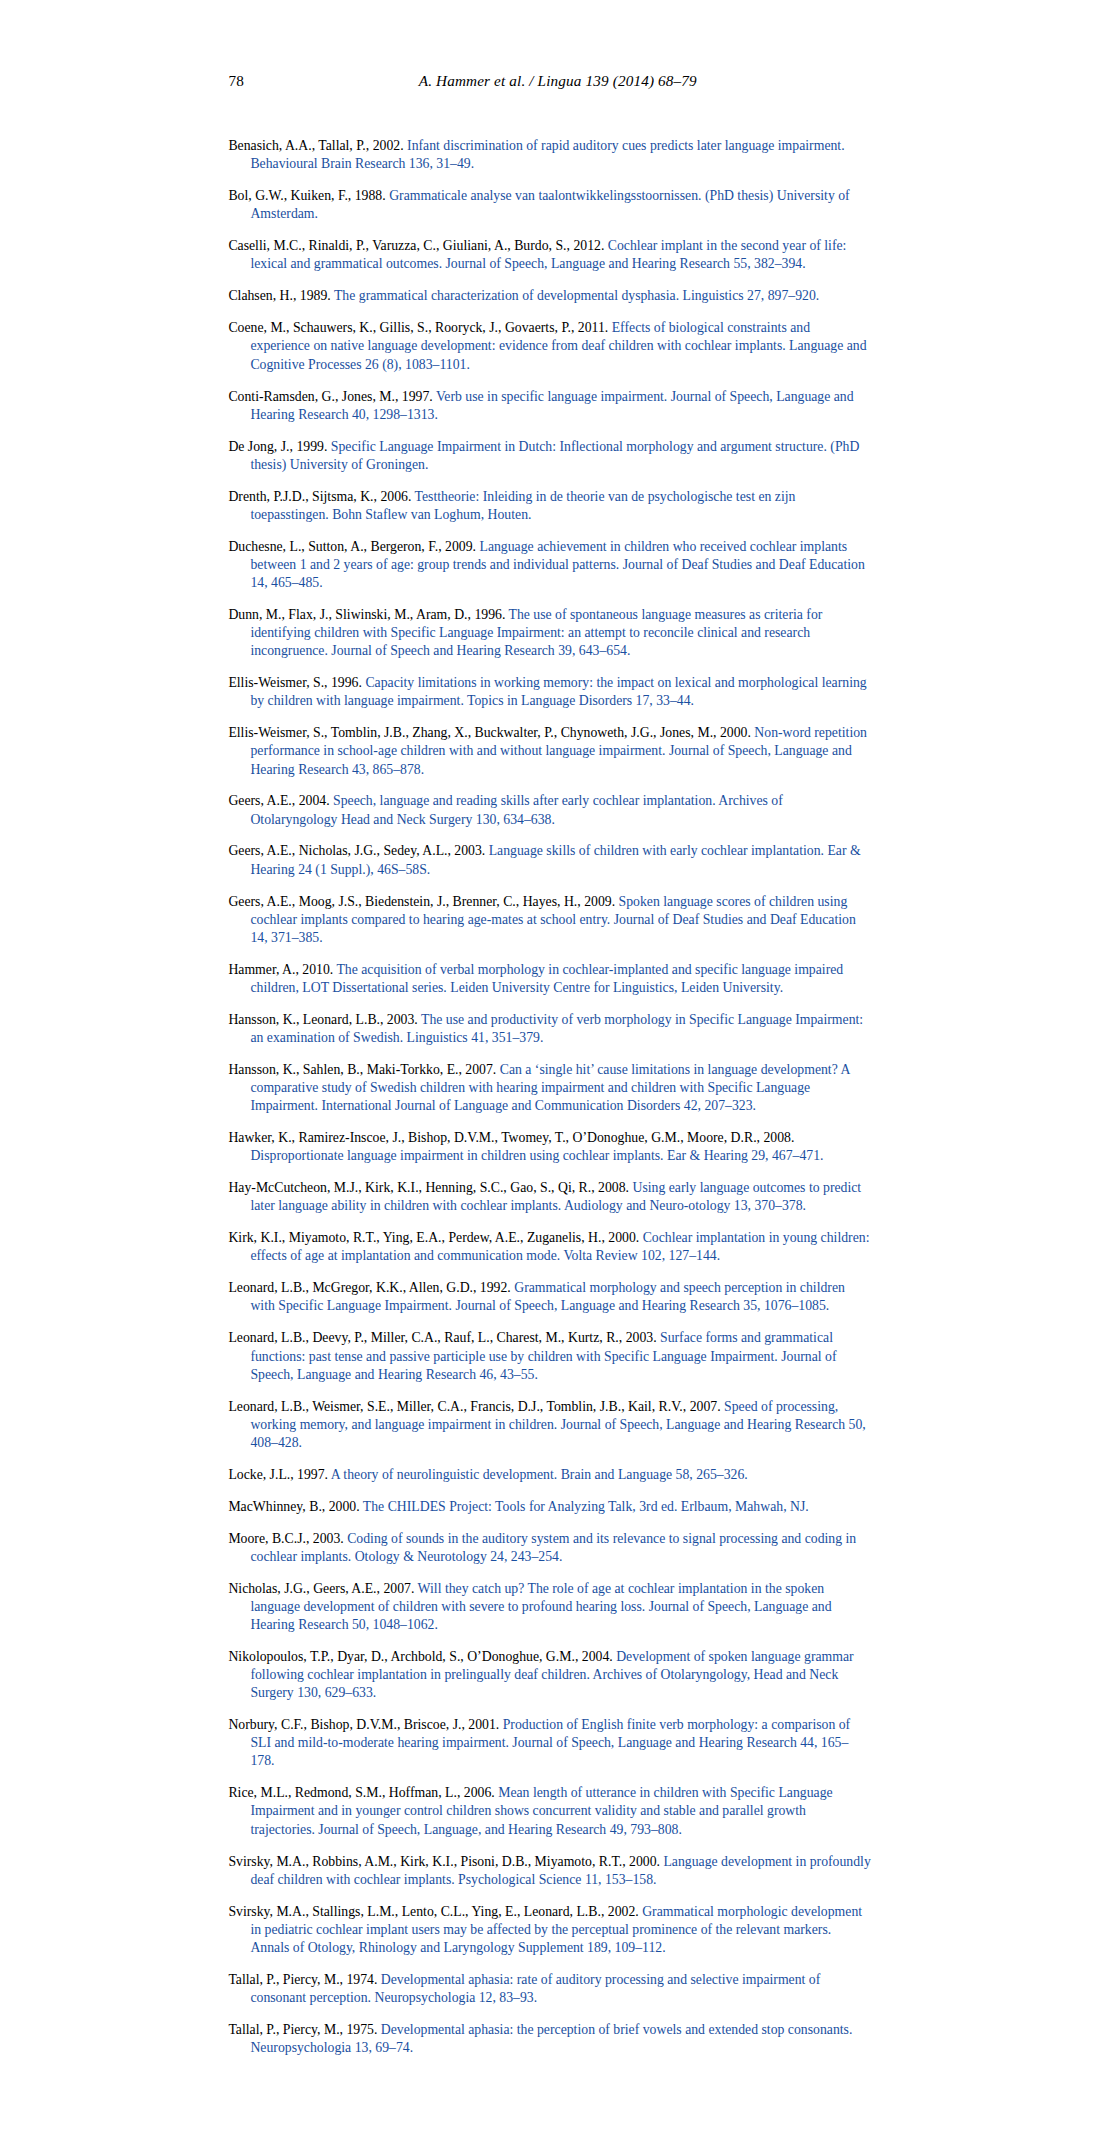78 A. Hammer et al. / Lingua 139 (2014) 68–79
Benasich, A.A., Tallal, P., 2002. Infant discrimination of rapid auditory cues predicts later language impairment. Behavioural Brain Research 136, 31–49.
Bol, G.W., Kuiken, F., 1988. Grammaticale analyse van taalontwikkelingsstoornissen. (PhD thesis) University of Amsterdam.
Caselli, M.C., Rinaldi, P., Varuzza, C., Giuliani, A., Burdo, S., 2012. Cochlear implant in the second year of life: lexical and grammatical outcomes. Journal of Speech, Language and Hearing Research 55, 382–394.
Clahsen, H., 1989. The grammatical characterization of developmental dysphasia. Linguistics 27, 897–920.
Coene, M., Schauwers, K., Gillis, S., Rooryck, J., Govaerts, P., 2011. Effects of biological constraints and experience on native language development: evidence from deaf children with cochlear implants. Language and Cognitive Processes 26 (8), 1083–1101.
Conti-Ramsden, G., Jones, M., 1997. Verb use in specific language impairment. Journal of Speech, Language and Hearing Research 40, 1298–1313.
De Jong, J., 1999. Specific Language Impairment in Dutch: Inflectional morphology and argument structure. (PhD thesis) University of Groningen.
Drenth, P.J.D., Sijtsma, K., 2006. Testtheorie: Inleiding in de theorie van de psychologische test en zijn toepasstingen. Bohn Staflew van Loghum, Houten.
Duchesne, L., Sutton, A., Bergeron, F., 2009. Language achievement in children who received cochlear implants between 1 and 2 years of age: group trends and individual patterns. Journal of Deaf Studies and Deaf Education 14, 465–485.
Dunn, M., Flax, J., Sliwinski, M., Aram, D., 1996. The use of spontaneous language measures as criteria for identifying children with Specific Language Impairment: an attempt to reconcile clinical and research incongruence. Journal of Speech and Hearing Research 39, 643–654.
Ellis-Weismer, S., 1996. Capacity limitations in working memory: the impact on lexical and morphological learning by children with language impairment. Topics in Language Disorders 17, 33–44.
Ellis-Weismer, S., Tomblin, J.B., Zhang, X., Buckwalter, P., Chynoweth, J.G., Jones, M., 2000. Non-word repetition performance in school-age children with and without language impairment. Journal of Speech, Language and Hearing Research 43, 865–878.
Geers, A.E., 2004. Speech, language and reading skills after early cochlear implantation. Archives of Otolaryngology Head and Neck Surgery 130, 634–638.
Geers, A.E., Nicholas, J.G., Sedey, A.L., 2003. Language skills of children with early cochlear implantation. Ear & Hearing 24 (1 Suppl.), 46S–58S.
Geers, A.E., Moog, J.S., Biedenstein, J., Brenner, C., Hayes, H., 2009. Spoken language scores of children using cochlear implants compared to hearing age-mates at school entry. Journal of Deaf Studies and Deaf Education 14, 371–385.
Hammer, A., 2010. The acquisition of verbal morphology in cochlear-implanted and specific language impaired children, LOT Dissertational series. Leiden University Centre for Linguistics, Leiden University.
Hansson, K., Leonard, L.B., 2003. The use and productivity of verb morphology in Specific Language Impairment: an examination of Swedish. Linguistics 41, 351–379.
Hansson, K., Sahlen, B., Maki-Torkko, E., 2007. Can a ‘single hit’ cause limitations in language development? A comparative study of Swedish children with hearing impairment and children with Specific Language Impairment. International Journal of Language and Communication Disorders 42, 207–323.
Hawker, K., Ramirez-Inscoe, J., Bishop, D.V.M., Twomey, T., O’Donoghue, G.M., Moore, D.R., 2008. Disproportionate language impairment in children using cochlear implants. Ear & Hearing 29, 467–471.
Hay-McCutcheon, M.J., Kirk, K.I., Henning, S.C., Gao, S., Qi, R., 2008. Using early language outcomes to predict later language ability in children with cochlear implants. Audiology and Neuro-otology 13, 370–378.
Kirk, K.I., Miyamoto, R.T., Ying, E.A., Perdew, A.E., Zuganelis, H., 2000. Cochlear implantation in young children: effects of age at implantation and communication mode. Volta Review 102, 127–144.
Leonard, L.B., McGregor, K.K., Allen, G.D., 1992. Grammatical morphology and speech perception in children with Specific Language Impairment. Journal of Speech, Language and Hearing Research 35, 1076–1085.
Leonard, L.B., Deevy, P., Miller, C.A., Rauf, L., Charest, M., Kurtz, R., 2003. Surface forms and grammatical functions: past tense and passive participle use by children with Specific Language Impairment. Journal of Speech, Language and Hearing Research 46, 43–55.
Leonard, L.B., Weismer, S.E., Miller, C.A., Francis, D.J., Tomblin, J.B., Kail, R.V., 2007. Speed of processing, working memory, and language impairment in children. Journal of Speech, Language and Hearing Research 50, 408–428.
Locke, J.L., 1997. A theory of neurolinguistic development. Brain and Language 58, 265–326.
MacWhinney, B., 2000. The CHILDES Project: Tools for Analyzing Talk, 3rd ed. Erlbaum, Mahwah, NJ.
Moore, B.C.J., 2003. Coding of sounds in the auditory system and its relevance to signal processing and coding in cochlear implants. Otology & Neurotology 24, 243–254.
Nicholas, J.G., Geers, A.E., 2007. Will they catch up? The role of age at cochlear implantation in the spoken language development of children with severe to profound hearing loss. Journal of Speech, Language and Hearing Research 50, 1048–1062.
Nikolopoulos, T.P., Dyar, D., Archbold, S., O’Donoghue, G.M., 2004. Development of spoken language grammar following cochlear implantation in prelingually deaf children. Archives of Otolaryngology, Head and Neck Surgery 130, 629–633.
Norbury, C.F., Bishop, D.V.M., Briscoe, J., 2001. Production of English finite verb morphology: a comparison of SLI and mild-to-moderate hearing impairment. Journal of Speech, Language and Hearing Research 44, 165–178.
Rice, M.L., Redmond, S.M., Hoffman, L., 2006. Mean length of utterance in children with Specific Language Impairment and in younger control children shows concurrent validity and stable and parallel growth trajectories. Journal of Speech, Language, and Hearing Research 49, 793–808.
Svirsky, M.A., Robbins, A.M., Kirk, K.I., Pisoni, D.B., Miyamoto, R.T., 2000. Language development in profoundly deaf children with cochlear implants. Psychological Science 11, 153–158.
Svirsky, M.A., Stallings, L.M., Lento, C.L., Ying, E., Leonard, L.B., 2002. Grammatical morphologic development in pediatric cochlear implant users may be affected by the perceptual prominence of the relevant markers. Annals of Otology, Rhinology and Laryngology Supplement 189, 109–112.
Tallal, P., Piercy, M., 1974. Developmental aphasia: rate of auditory processing and selective impairment of consonant perception. Neuropsychologia 12, 83–93.
Tallal, P., Piercy, M., 1975. Developmental aphasia: the perception of brief vowels and extended stop consonants. Neuropsychologia 13, 69–74.